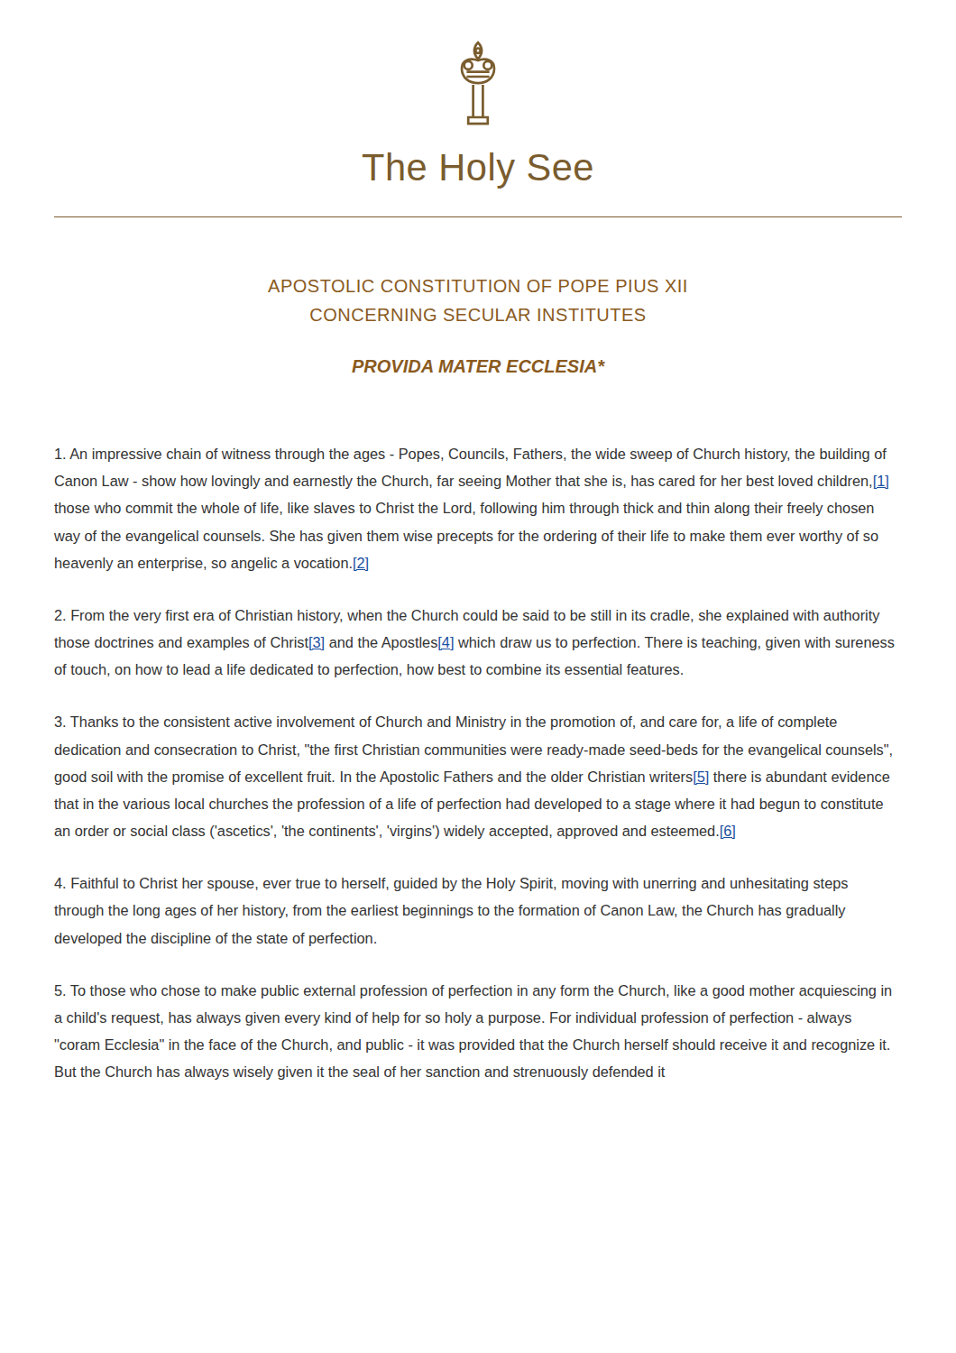The Holy See
APOSTOLIC CONSTITUTION OF POPE PIUS XII
CONCERNING SECULAR INSTITUTES
PROVIDA MATER ECCLESIA*
1. An impressive chain of witness through the ages - Popes, Councils, Fathers, the wide sweep of Church history, the building of Canon Law - show how lovingly and earnestly the Church, far seeing Mother that she is, has cared for her best loved children,[1] those who commit the whole of life, like slaves to Christ the Lord, following him through thick and thin along their freely chosen way of the evangelical counsels. She has given them wise precepts for the ordering of their life to make them ever worthy of so heavenly an enterprise, so angelic a vocation.[2]
2. From the very first era of Christian history, when the Church could be said to be still in its cradle, she explained with authority those doctrines and examples of Christ[3] and the Apostles[4] which draw us to perfection. There is teaching, given with sureness of touch, on how to lead a life dedicated to perfection, how best to combine its essential features.
3. Thanks to the consistent active involvement of Church and Ministry in the promotion of, and care for, a life of complete dedication and consecration to Christ, "the first Christian communities were ready-made seed-beds for the evangelical counsels", good soil with the promise of excellent fruit. In the Apostolic Fathers and the older Christian writers[5] there is abundant evidence that in the various local churches the profession of a life of perfection had developed to a stage where it had begun to constitute an order or social class ('ascetics', 'the continents', 'virgins') widely accepted, approved and esteemed.[6]
4. Faithful to Christ her spouse, ever true to herself, guided by the Holy Spirit, moving with unerring and unhesitating steps through the long ages of her history, from the earliest beginnings to the formation of Canon Law, the Church has gradually developed the discipline of the state of perfection.
5. To those who chose to make public external profession of perfection in any form the Church, like a good mother acquiescing in a child's request, has always given every kind of help for so holy a purpose. For individual profession of perfection - always "coram Ecclesia" in the face of the Church, and public - it was provided that the Church herself should receive it and recognize it. But the Church has always wisely given it the seal of her sanction and strenuously defended it